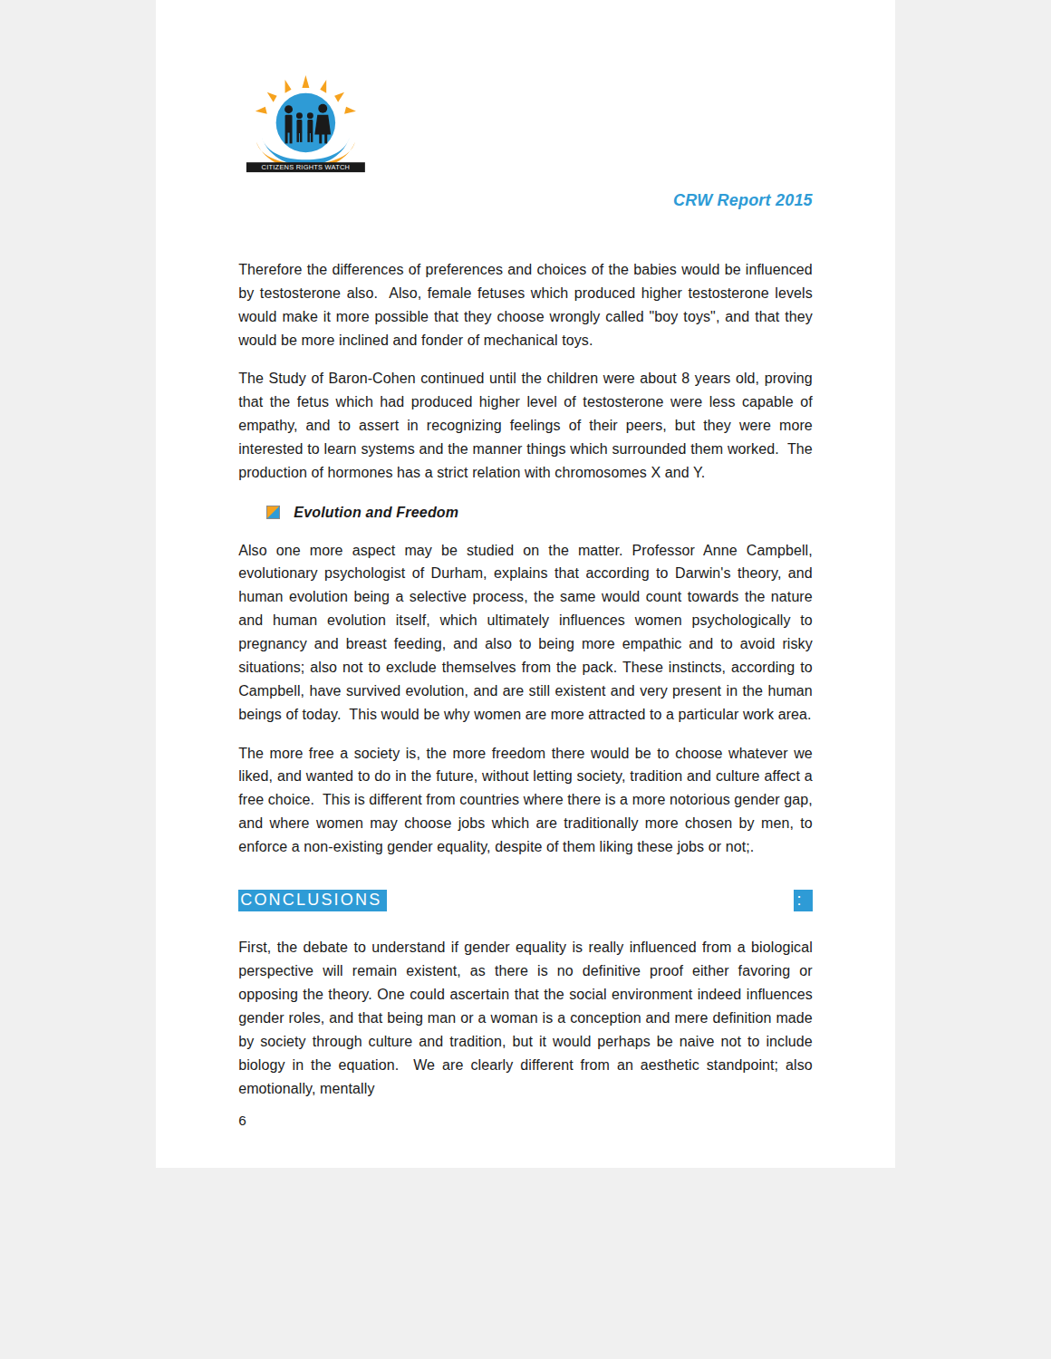CITIZENS RIGHTS WATCH
CRW Report 2015
Therefore the differences of preferences and choices of the babies would be influenced by testosterone also. Also, female fetuses which produced higher testosterone levels would make it more possible that they choose wrongly called "boy toys", and that they would be more inclined and fonder of mechanical toys.
The Study of Baron-Cohen continued until the children were about 8 years old, proving that the fetus which had produced higher level of testosterone were less capable of empathy, and to assert in recognizing feelings of their peers, but they were more interested to learn systems and the manner things which surrounded them worked. The production of hormones has a strict relation with chromosomes X and Y.
Evolution and Freedom
Also one more aspect may be studied on the matter. Professor Anne Campbell, evolutionary psychologist of Durham, explains that according to Darwin's theory, and human evolution being a selective process, the same would count towards the nature and human evolution itself, which ultimately influences women psychologically to pregnancy and breast feeding, and also to being more empathic and to avoid risky situations; also not to exclude themselves from the pack. These instincts, according to Campbell, have survived evolution, and are still existent and very present in the human beings of today. This would be why women are more attracted to a particular work area.
The more free a society is, the more freedom there would be to choose whatever we liked, and wanted to do in the future, without letting society, tradition and culture affect a free choice. This is different from countries where there is a more notorious gender gap, and where women may choose jobs which are traditionally more chosen by men, to enforce a non-existing gender equality, despite of them liking these jobs or not;.
CONCLUSIONS :
First, the debate to understand if gender equality is really influenced from a biological perspective will remain existent, as there is no definitive proof either favoring or opposing the theory. One could ascertain that the social environment indeed influences gender roles, and that being man or a woman is a conception and mere definition made by society through culture and tradition, but it would perhaps be naive not to include biology in the equation. We are clearly different from an aesthetic standpoint; also emotionally, mentally
6